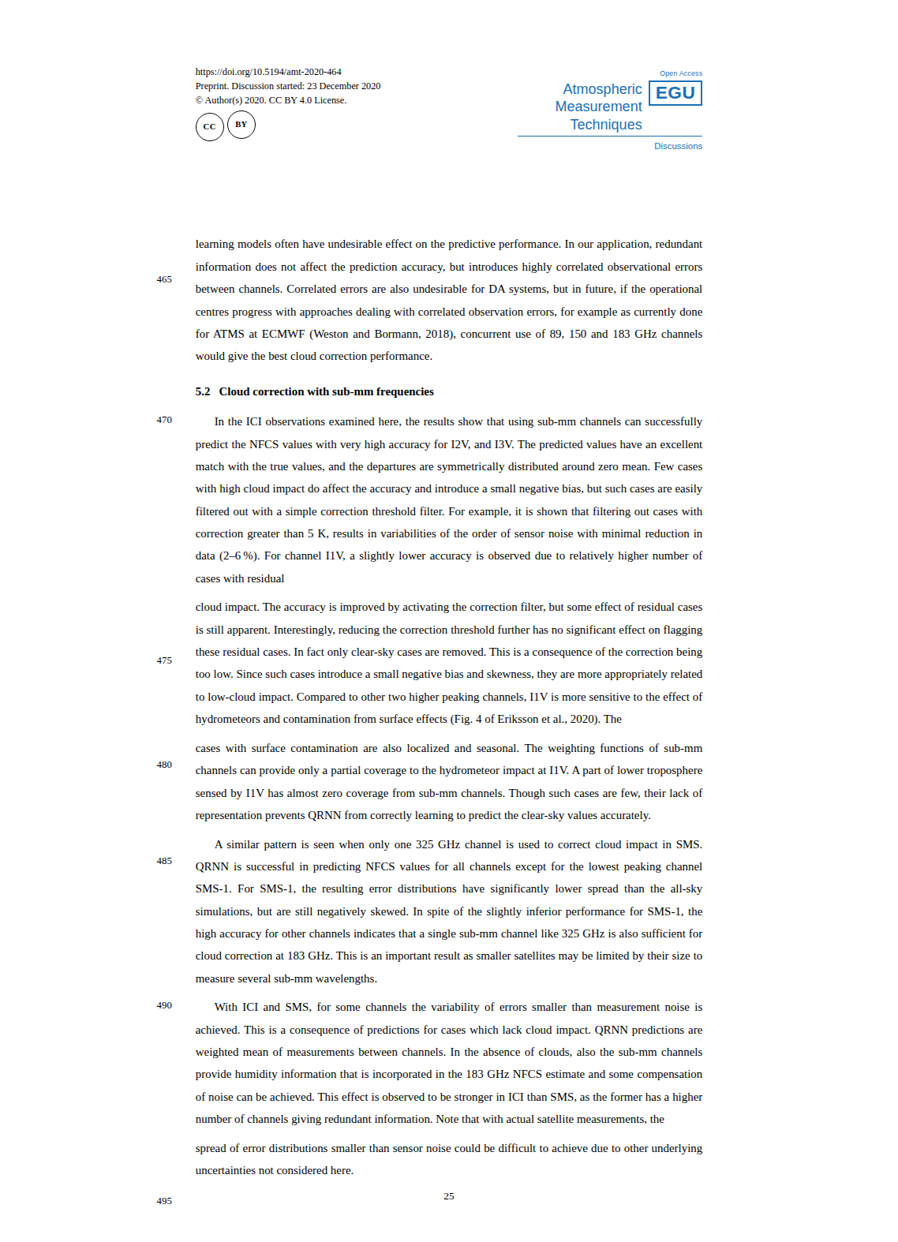https://doi.org/10.5194/amt-2020-464
Preprint. Discussion started: 23 December 2020
© Author(s) 2020. CC BY 4.0 License.
Open Access
Atmospheric Measurement Techniques
EGU
Discussions
465
learning models often have undesirable effect on the predictive performance. In our application, redundant information does not affect the prediction accuracy, but introduces highly correlated observational errors between channels. Correlated errors are also undesirable for DA systems, but in future, if the operational centres progress with approaches dealing with correlated observation errors, for example as currently done for ATMS at ECMWF (Weston and Bormann, 2018), concurrent use of 89, 150 and 183 GHz channels would give the best cloud correction performance.
5.2 Cloud correction with sub-mm frequencies
470
In the ICI observations examined here, the results show that using sub-mm channels can successfully predict the NFCS values with very high accuracy for I2V, and I3V. The predicted values have an excellent match with the true values, and the departures are symmetrically distributed around zero mean. Few cases with high cloud impact do affect the accuracy and introduce a small negative bias, but such cases are easily filtered out with a simple correction threshold filter. For example, it is shown that filtering out cases with correction greater than 5 K, results in variabilities of the order of sensor noise with minimal reduction in data (2–6 %). For channel I1V, a slightly lower accuracy is observed due to relatively higher number of cases with residual
475
cloud impact. The accuracy is improved by activating the correction filter, but some effect of residual cases is still apparent. Interestingly, reducing the correction threshold further has no significant effect on flagging these residual cases. In fact only clear-sky cases are removed. This is a consequence of the correction being too low. Since such cases introduce a small negative bias and skewness, they are more appropriately related to low-cloud impact. Compared to other two higher peaking channels, I1V is more sensitive to the effect of hydrometeors and contamination from surface effects (Fig. 4 of Eriksson et al., 2020). The
480
cases with surface contamination are also localized and seasonal. The weighting functions of sub-mm channels can provide only a partial coverage to the hydrometeor impact at I1V. A part of lower troposphere sensed by I1V has almost zero coverage from sub-mm channels. Though such cases are few, their lack of representation prevents QRNN from correctly learning to predict the clear-sky values accurately.
485
A similar pattern is seen when only one 325 GHz channel is used to correct cloud impact in SMS. QRNN is successful in predicting NFCS values for all channels except for the lowest peaking channel SMS-1. For SMS-1, the resulting error distributions have significantly lower spread than the all-sky simulations, but are still negatively skewed. In spite of the slightly inferior performance for SMS-1, the high accuracy for other channels indicates that a single sub-mm channel like 325 GHz is also sufficient for cloud correction at 183 GHz. This is an important result as smaller satellites may be limited by their size to measure several sub-mm wavelengths.
490
With ICI and SMS, for some channels the variability of errors smaller than measurement noise is achieved. This is a consequence of predictions for cases which lack cloud impact. QRNN predictions are weighted mean of measurements between channels. In the absence of clouds, also the sub-mm channels provide humidity information that is incorporated in the 183 GHz NFCS estimate and some compensation of noise can be achieved. This effect is observed to be stronger in ICI than SMS, as the former has a higher number of channels giving redundant information. Note that with actual satellite measurements, the
495
spread of error distributions smaller than sensor noise could be difficult to achieve due to other underlying uncertainties not considered here.
25